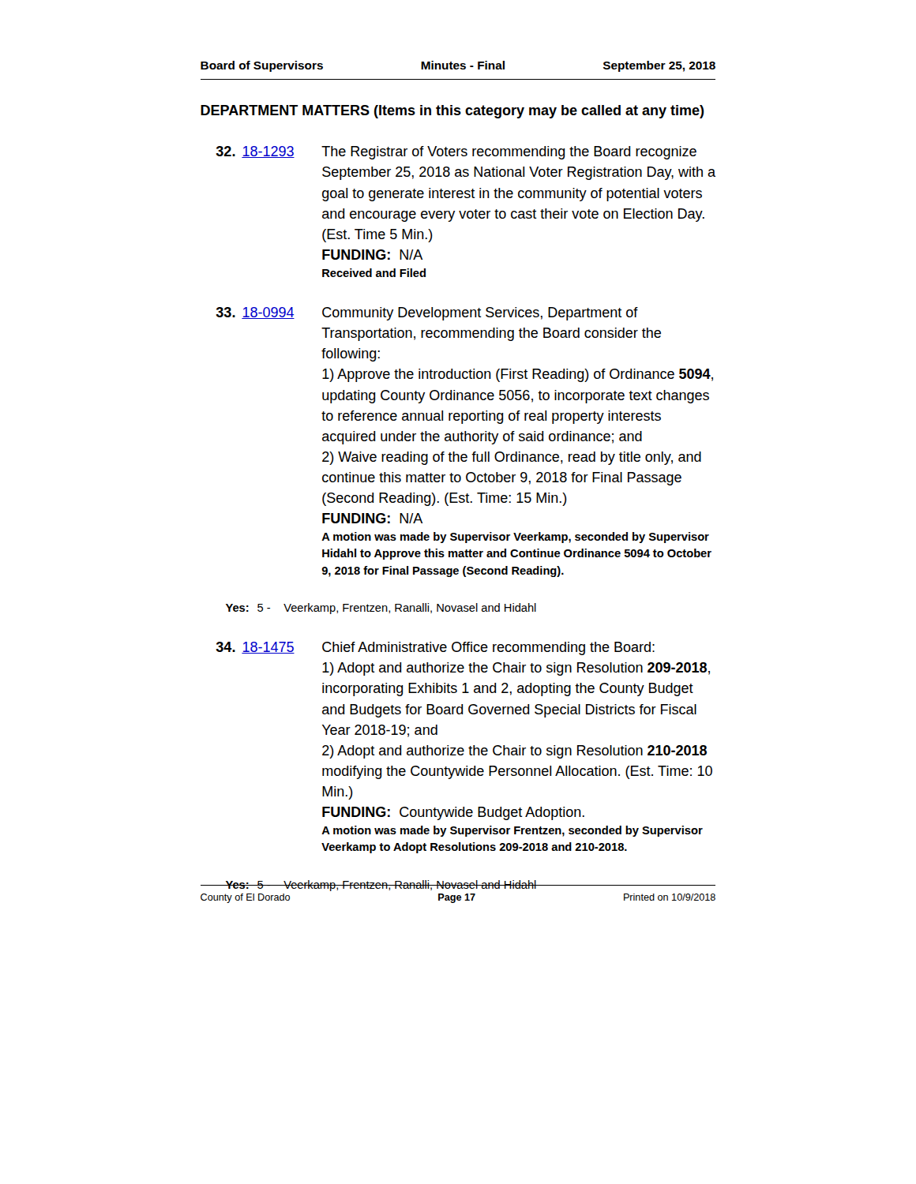Board of Supervisors
Minutes - Final
September 25, 2018
DEPARTMENT MATTERS (Items in this category may be called at any time)
32.
18-1293
The Registrar of Voters recommending the Board recognize September 25, 2018 as National Voter Registration Day, with a goal to generate interest in the community of potential voters and encourage every voter to cast their vote on Election Day. (Est. Time 5 Min.)
FUNDING: N/A
Received and Filed
33.
18-0994
Community Development Services, Department of Transportation, recommending the Board consider the following:
1) Approve the introduction (First Reading) of Ordinance 5094, updating County Ordinance 5056, to incorporate text changes to reference annual reporting of real property interests acquired under the authority of said ordinance; and
2) Waive reading of the full Ordinance, read by title only, and continue this matter to October 9, 2018 for Final Passage (Second Reading). (Est. Time: 15 Min.)
FUNDING: N/A
A motion was made by Supervisor Veerkamp, seconded by Supervisor Hidahl to Approve this matter and Continue Ordinance 5094 to October 9, 2018 for Final Passage (Second Reading).
Yes:
5 -Veerkamp, Frentzen, Ranalli, Novasel and Hidahl
34.
18-1475
Chief Administrative Office recommending the Board:
1) Adopt and authorize the Chair to sign Resolution 209-2018, incorporating Exhibits 1 and 2, adopting the County Budget and Budgets for Board Governed Special Districts for Fiscal Year 2018-19; and
2) Adopt and authorize the Chair to sign Resolution 210-2018 modifying the Countywide Personnel Allocation. (Est. Time: 10 Min.)
FUNDING: Countywide Budget Adoption.
A motion was made by Supervisor Frentzen, seconded by Supervisor Veerkamp to Adopt Resolutions 209-2018 and 210-2018.
Yes:
5 -Veerkamp, Frentzen, Ranalli, Novasel and Hidahl
County of El Dorado
Page 17
Printed on 10/9/2018